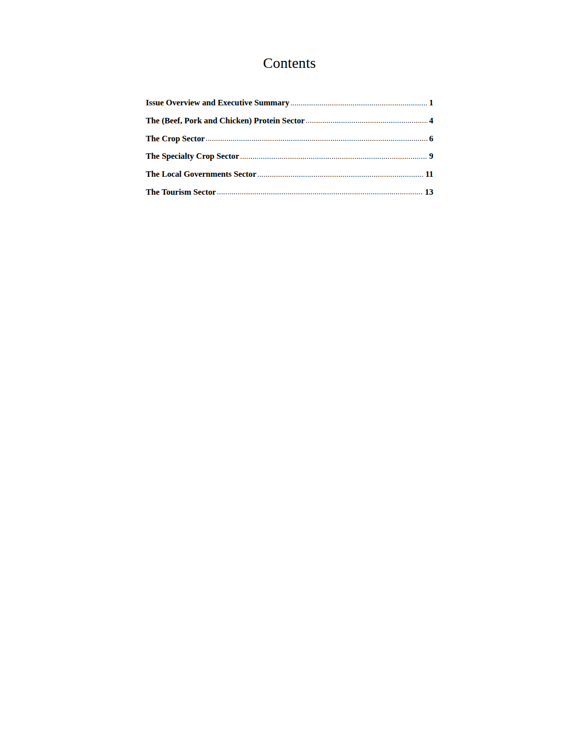Contents
Issue Overview and Executive Summary ........................................................................................................................... 1
The (Beef, Pork and Chicken) Protein Sector ........................................................................................................................... 4
The Crop Sector ........................................................................................................................... 6
The Specialty Crop Sector ........................................................................................................................... 9
The Local Governments Sector ........................................................................................................................... 11
The Tourism Sector ........................................................................................................................... 13